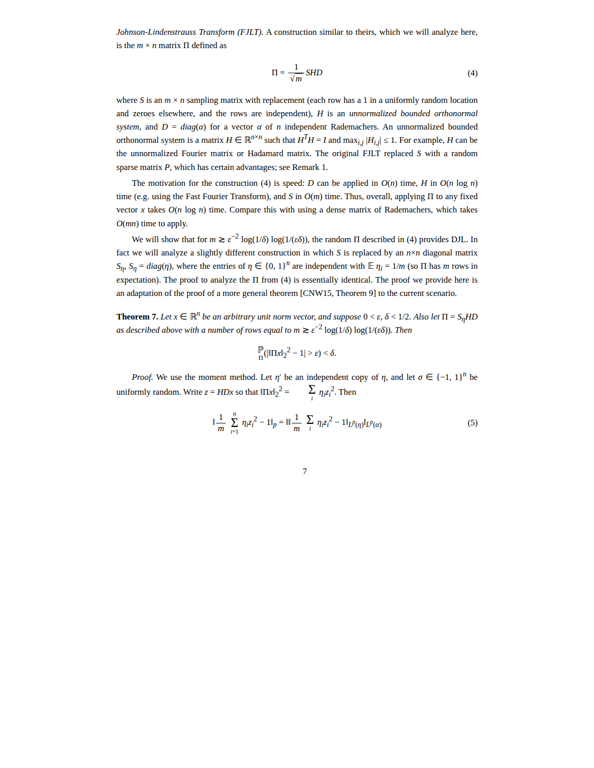Johnson-Lindenstrauss Transform (FJLT). A construction similar to theirs, which we will analyze here, is the m × n matrix Π defined as
Π = 1√m SHD (4)
where S is an m × n sampling matrix with replacement (each row has a 1 in a uniformly random location and zeroes elsewhere, and the rows are independent), H is an unnormalized bounded orthonormal system, and D = diag(α) for a vector α of n independent Rademachers. An unnormalized bounded orthonormal system is a matrix H ∈ ℝn×n such that HTH = I and maxi,j |Hi,j| ≤ 1. For example, H can be the unnormalized Fourier matrix or Hadamard matrix. The original FJLT replaced S with a random sparse matrix P, which has certain advantages; see Remark 1.
The motivation for the construction (4) is speed: D can be applied in O(n) time, H in O(n log n) time (e.g. using the Fast Fourier Transform), and S in O(m) time. Thus, overall, applying Π to any fixed vector x takes O(n log n) time. Compare this with using a dense matrix of Rademachers, which takes O(mn) time to apply.
We will show that for m ≳ ε−2 log(1/δ) log(1/(εδ)), the random Π described in (4) provides DJL. In fact we will analyze a slightly different construction in which S is replaced by an n×n diagonal matrix Sη, Sη = diag(η), where the entries of η ∈ {0, 1}n are independent with 𝔼 ηi = 1/m (so Π has m rows in expectation). The proof to analyze the Π from (4) is essentially identical. The proof we provide here is an adaptation of the proof of a more general theorem [CNW15, Theorem 9] to the current scenario.
Theorem 7. Let x ∈ ℝn be an arbitrary unit norm vector, and suppose 0 < ε, δ < 1/2. Also let Π = SηHD as described above with a number of rows equal to m ≳ ε−2 log(1/δ) log(1/(εδ)). Then
ℙ Π (|‖Πx‖22 − 1| > ε) < δ.
Proof. We use the moment method. Let η′ be an independent copy of η, and let σ ∈ {−1, 1}n be uniformly random. Write z = HDx so that ‖Πx‖22 = Σi ηizi2. Then
‖1 m nΣi=1 ηizi2 − 1‖p = ‖‖1 m Σi ηizi2 − 1‖Lp(η)‖Lp(α) (5)
7